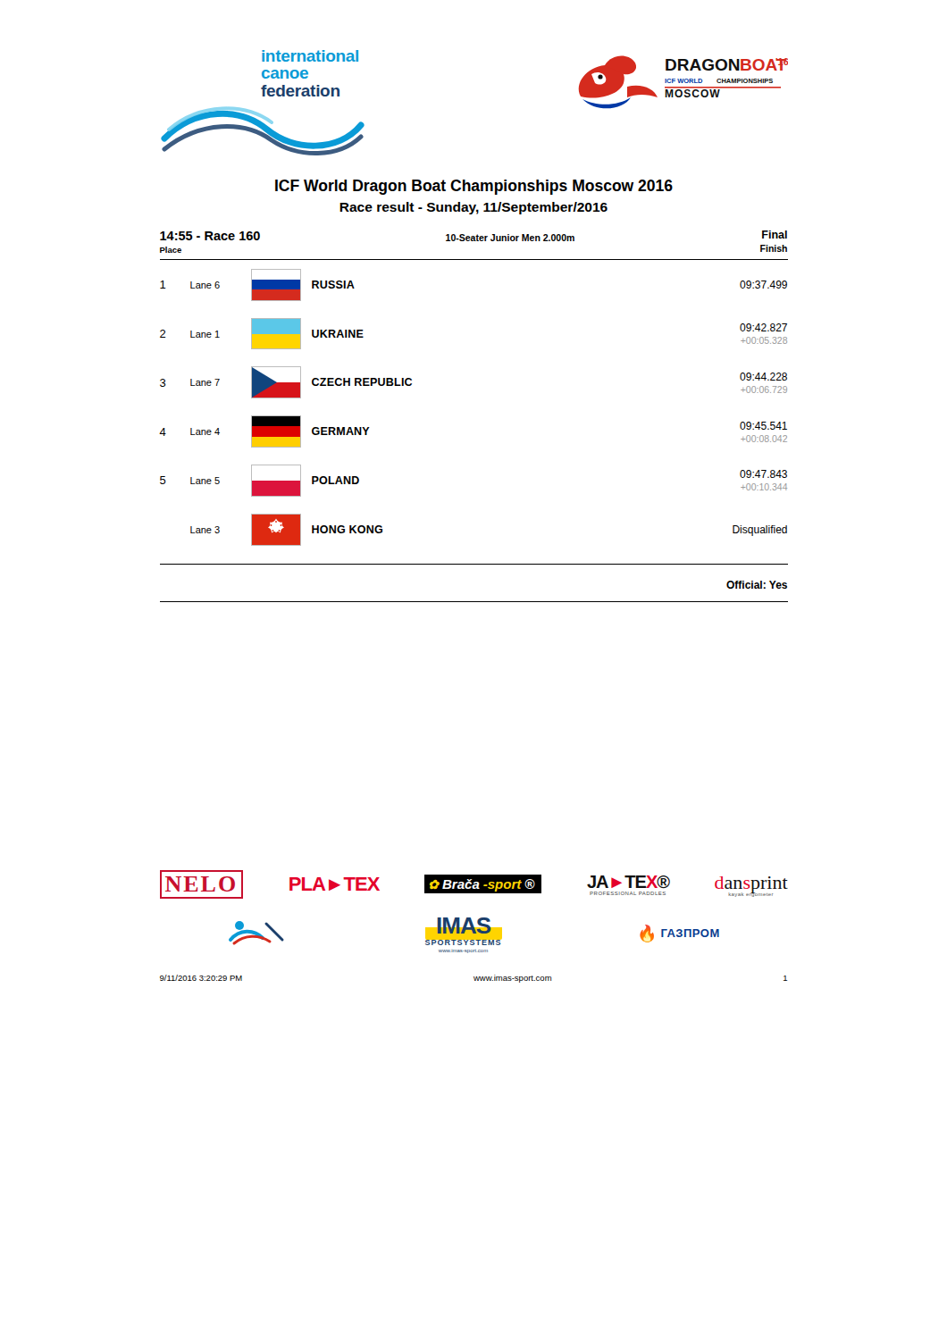international
canoe
federation
DRAGON BOAT '16 ICF WORLD CHAMPIONSHIPS MOSCOW
ICF World Dragon Boat Championships Moscow 2016
Race result - Sunday, 11/September/2016
14:55 - Race 160
Place
10-Seater Junior Men 2.000m
Final
Finish
| 1 | Lane 6 | | RUSSIA | 09:37.499 |
| 2 | Lane 1 | | UKRAINE | 09:42.827 +00:05.328 |
| 3 | Lane 7 | | CZECH REPUBLIC | 09:44.228 +00:06.729 |
| 4 | Lane 4 | | GERMANY | 09:45.541 +00:08.042 |
| 5 | Lane 5 | | POLAND | 09:47.843 +00:10.344 |
| | Lane 3 | | HONG KONG | Disqualified |
Official: Yes
NELO
PLA►TEX
✿Brača-sport®
JA►TEX®
PROFESSIONAL PADDLES
dansprint
kayak ergometer
IMAS
SPORTSYSTEMS
www.imas-sport.com
🔥ГАЗПРОМ
9/11/2016 3:20:29 PM
www.imas-sport.com
1